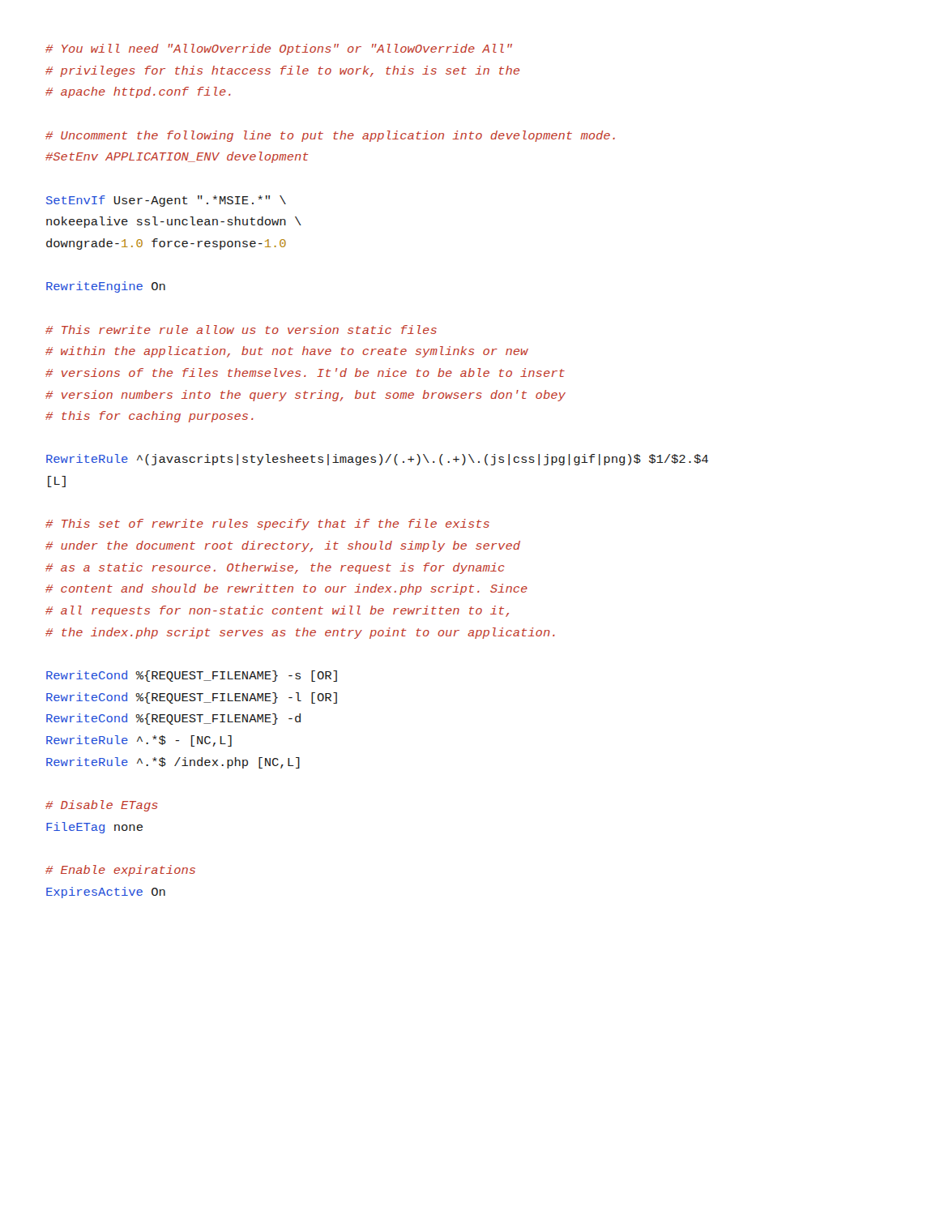# You will need "AllowOverride Options" or "AllowOverride All"
# privileges for this htaccess file to work, this is set in the
# apache httpd.conf file.

# Uncomment the following line to put the application into development mode.
#SetEnv APPLICATION_ENV development

SetEnvIf User-Agent ".*MSIE.*" \
nokeepalive ssl-unclean-shutdown \
downgrade-1.0 force-response-1.0

RewriteEngine On

# This rewrite rule allow us to version static files
# within the application, but not have to create symlinks or new
# versions of the files themselves. It'd be nice to be able to insert
# version numbers into the query string, but some browsers don't obey
# this for caching purposes.

RewriteRule ^(javascripts|stylesheets|images)/(.+)\.(.+)\.(js|css|jpg|gif|png)$ $1/$2.$4
[L]

# This set of rewrite rules specify that if the file exists
# under the document root directory, it should simply be served
# as a static resource. Otherwise, the request is for dynamic
# content and should be rewritten to our index.php script. Since
# all requests for non-static content will be rewritten to it,
# the index.php script serves as the entry point to our application.

RewriteCond %{REQUEST_FILENAME} -s [OR]
RewriteCond %{REQUEST_FILENAME} -l [OR]
RewriteCond %{REQUEST_FILENAME} -d
RewriteRule ^.*$ - [NC,L]
RewriteRule ^.*$ /index.php [NC,L]

# Disable ETags
FileETag none

# Enable expirations
ExpiresActive On